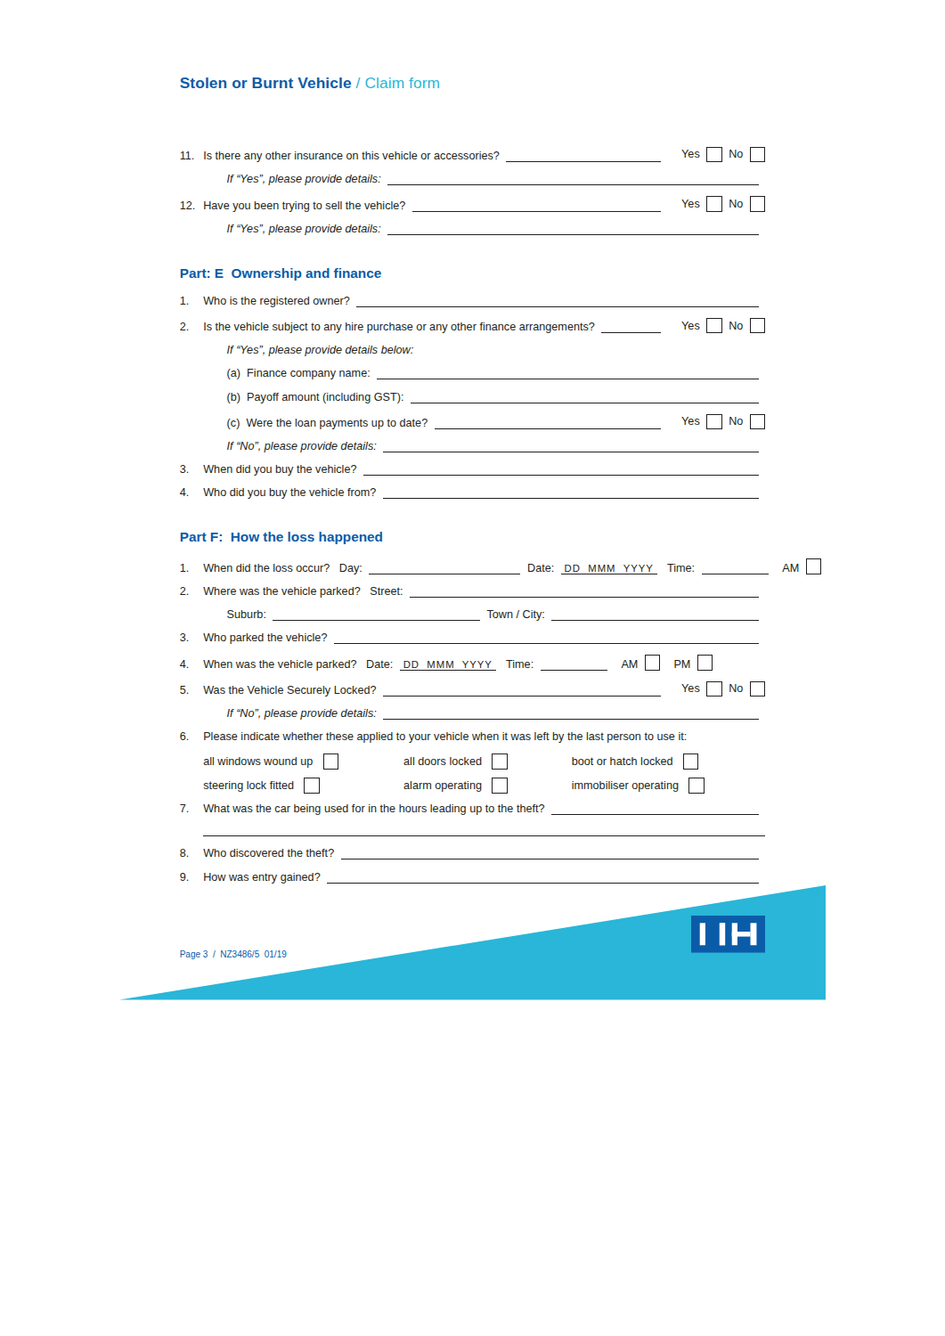Stolen or Burnt Vehicle / Claim form
11.
Is there any other insurance on this vehicle or accessories?
Yes No
If “Yes”, please provide details:
12.
Have you been trying to sell the vehicle?
Yes No
If “Yes”, please provide details:
Part: E Ownership and finance
1.
Who is the registered owner?
2.
Is the vehicle subject to any hire purchase or any other finance arrangements?
Yes No
If “Yes”, please provide details below:
(a) Finance company name:
(b) Payoff amount (including GST):
(c) Were the loan payments up to date?
Yes No
If “No”, please provide details:
3.
When did you buy the vehicle?
4.
Who did you buy the vehicle from?
Part F: How the loss happened
1.
When did the loss occur? Day:
Date:
DD MMM YYYY
Time:
AM
PM
2.
Where was the vehicle parked? Street:
Suburb:
Town / City:
3.
Who parked the vehicle?
4.
When was the vehicle parked? Date:
DD MMM YYYY
Time:
AM
PM
5.
Was the Vehicle Securely Locked?
Yes No
If “No”, please provide details:
6.
Please indicate whether these applied to your vehicle when it was left by the last person to use it:
all windows wound up
all doors locked
boot or hatch locked
steering lock fitted
alarm operating
immobiliser operating
7.
What was the car being used for in the hours leading up to the theft?
8.
Who discovered the theft?
9.
How was entry gained?
Page 3 / NZ3486/5 01/19